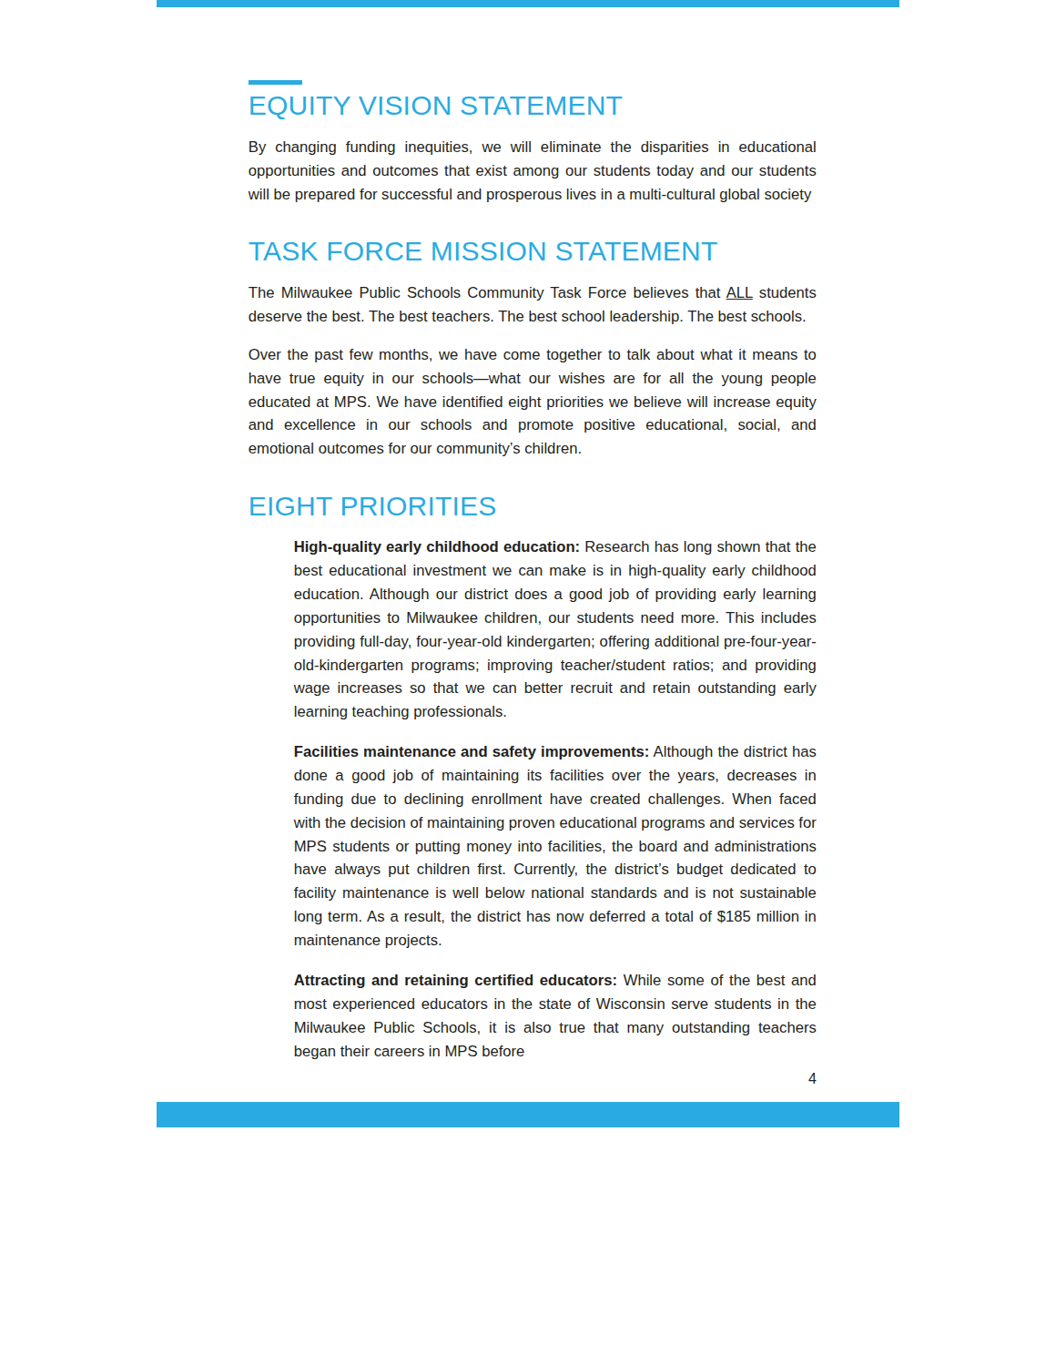EQUITY VISION STATEMENT
By changing funding inequities, we will eliminate the disparities in educational opportunities and outcomes that exist among our students today and our students will be prepared for successful and prosperous lives in a multi-cultural global society
TASK FORCE MISSION STATEMENT
The Milwaukee Public Schools Community Task Force believes that ALL students deserve the best. The best teachers. The best school leadership. The best schools.
Over the past few months, we have come together to talk about what it means to have true equity in our schools—what our wishes are for all the young people educated at MPS. We have identified eight priorities we believe will increase equity and excellence in our schools and promote positive educational, social, and emotional outcomes for our community’s children.
EIGHT PRIORITIES
High-quality early childhood education: Research has long shown that the best educational investment we can make is in high-quality early childhood education. Although our district does a good job of providing early learning opportunities to Milwaukee children, our students need more. This includes providing full-day, four-year-old kindergarten; offering additional pre-four-year-old-kindergarten programs; improving teacher/student ratios; and providing wage increases so that we can better recruit and retain outstanding early learning teaching professionals.
Facilities maintenance and safety improvements: Although the district has done a good job of maintaining its facilities over the years, decreases in funding due to declining enrollment have created challenges. When faced with the decision of maintaining proven educational programs and services for MPS students or putting money into facilities, the board and administrations have always put children first. Currently, the district’s budget dedicated to facility maintenance is well below national standards and is not sustainable long term. As a result, the district has now deferred a total of $185 million in maintenance projects.
Attracting and retaining certified educators: While some of the best and most experienced educators in the state of Wisconsin serve students in the Milwaukee Public Schools, it is also true that many outstanding teachers began their careers in MPS before
4